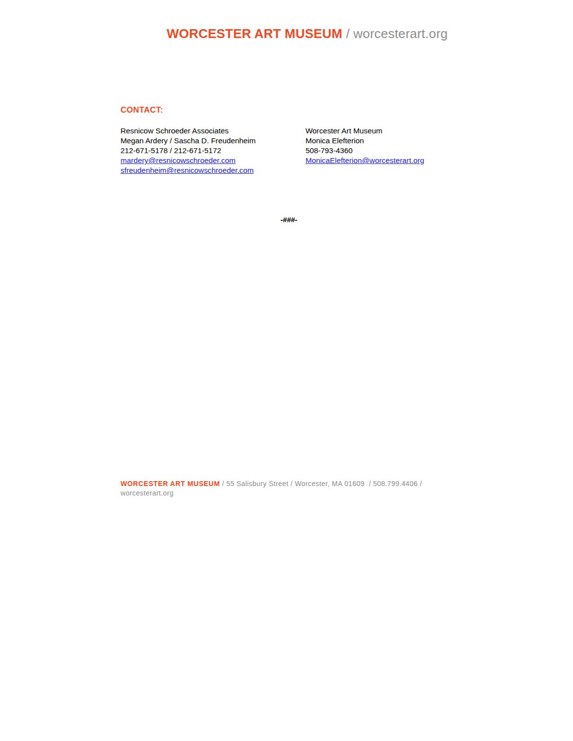WORCESTER ART MUSEUM / worcesterart.org
CONTACT:
| Resnicow Schroeder Associates Megan Ardery / Sascha D. Freudenheim 212-671-5178 / 212-671-5172 mardery@resnicowschroeder.com sfreudenheim@resnicowschroeder.com | Worcester Art Museum Monica Elefterion 508-793-4360 MonicaElefterion@worcesterart.org |
-###-
WORCESTER ART MUSEUM / 55 Salisbury Street / Worcester, MA 01609 / 508.799.4406 /
worcesterart.org